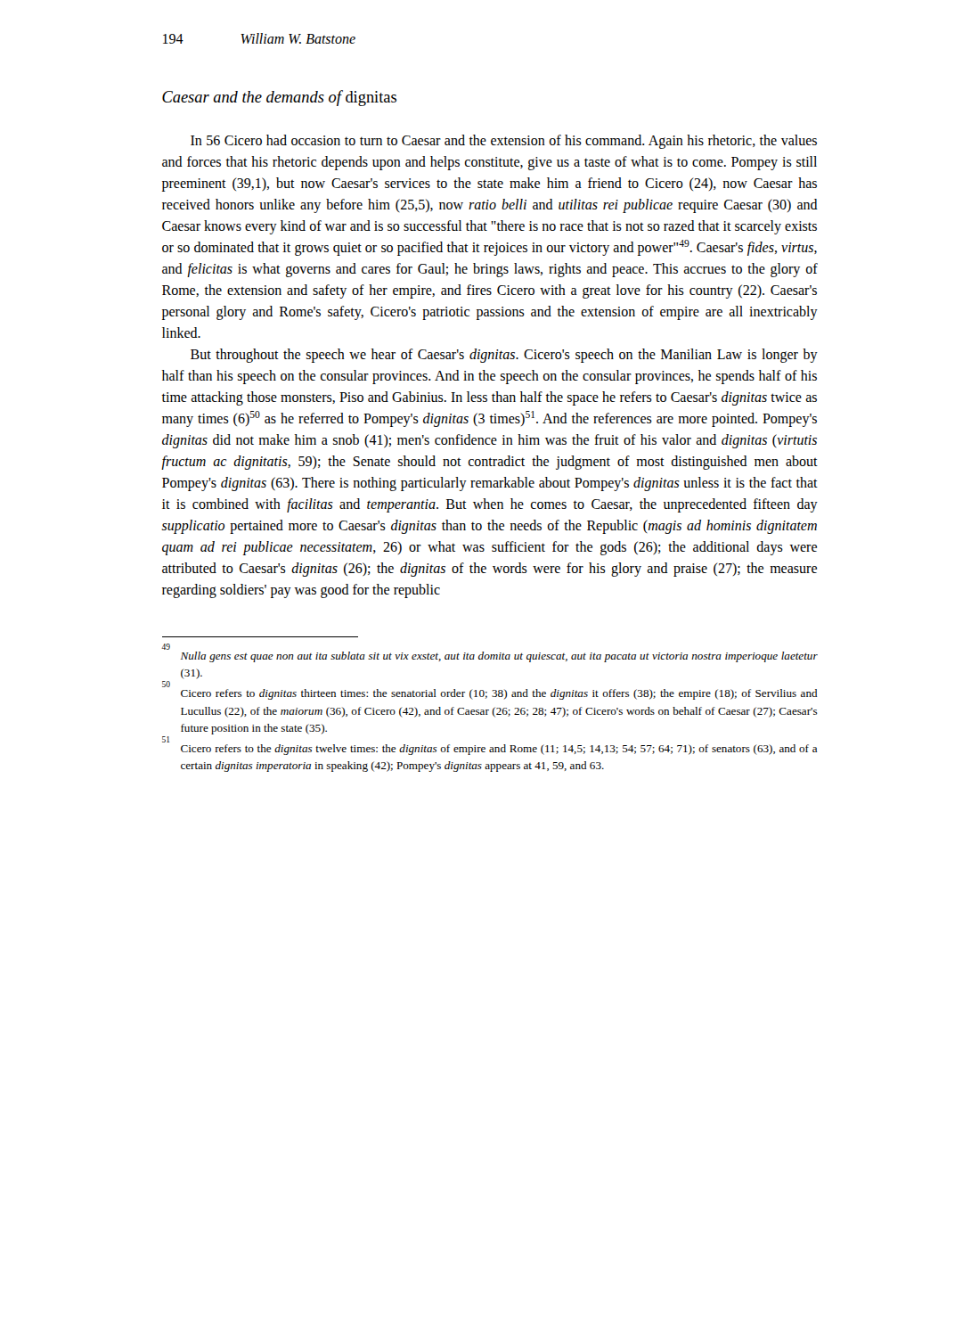194 William W. Batstone
Caesar and the demands of dignitas
In 56 Cicero had occasion to turn to Caesar and the extension of his command. Again his rhetoric, the values and forces that his rhetoric depends upon and helps constitute, give us a taste of what is to come. Pompey is still preeminent (39,1), but now Caesar's services to the state make him a friend to Cicero (24), now Caesar has received honors unlike any before him (25,5), now ratio belli and utilitas rei publicae require Caesar (30) and Caesar knows every kind of war and is so successful that "there is no race that is not so razed that it scarcely exists or so dominated that it grows quiet or so pacified that it rejoices in our victory and power"49. Caesar's fides, virtus, and felicitas is what governs and cares for Gaul; he brings laws, rights and peace. This accrues to the glory of Rome, the extension and safety of her empire, and fires Cicero with a great love for his country (22). Caesar's personal glory and Rome's safety, Cicero's patriotic passions and the extension of empire are all inextricably linked.
But throughout the speech we hear of Caesar's dignitas. Cicero's speech on the Manilian Law is longer by half than his speech on the consular provinces. And in the speech on the consular provinces, he spends half of his time attacking those monsters, Piso and Gabinius. In less than half the space he refers to Caesar's dignitas twice as many times (6)50 as he referred to Pompey's dignitas (3 times)51. And the references are more pointed. Pompey's dignitas did not make him a snob (41); men's confidence in him was the fruit of his valor and dignitas (virtutis fructum ac dignitatis, 59); the Senate should not contradict the judgment of most distinguished men about Pompey's dignitas (63). There is nothing particularly remarkable about Pompey's dignitas unless it is the fact that it is combined with facilitas and temperantia. But when he comes to Caesar, the unprecedented fifteen day supplicatio pertained more to Caesar's dignitas than to the needs of the Republic (magis ad hominis dignitatem quam ad rei publicae necessitatem, 26) or what was sufficient for the gods (26); the additional days were attributed to Caesar's dignitas (26); the dignitas of the words were for his glory and praise (27); the measure regarding soldiers' pay was good for the republic
49 Nulla gens est quae non aut ita sublata sit ut vix exstet, aut ita domita ut quiescat, aut ita pacata ut victoria nostra imperioque laetetur (31).
50 Cicero refers to dignitas thirteen times: the senatorial order (10; 38) and the dignitas it offers (38); the empire (18); of Servilius and Lucullus (22), of the maiorum (36), of Cicero (42), and of Caesar (26; 26; 28; 47); of Cicero's words on behalf of Caesar (27); Caesar's future position in the state (35).
51 Cicero refers to the dignitas twelve times: the dignitas of empire and Rome (11; 14,5; 14,13; 54; 57; 64; 71); of senators (63), and of a certain dignitas imperatoria in speaking (42); Pompey's dignitas appears at 41, 59, and 63.